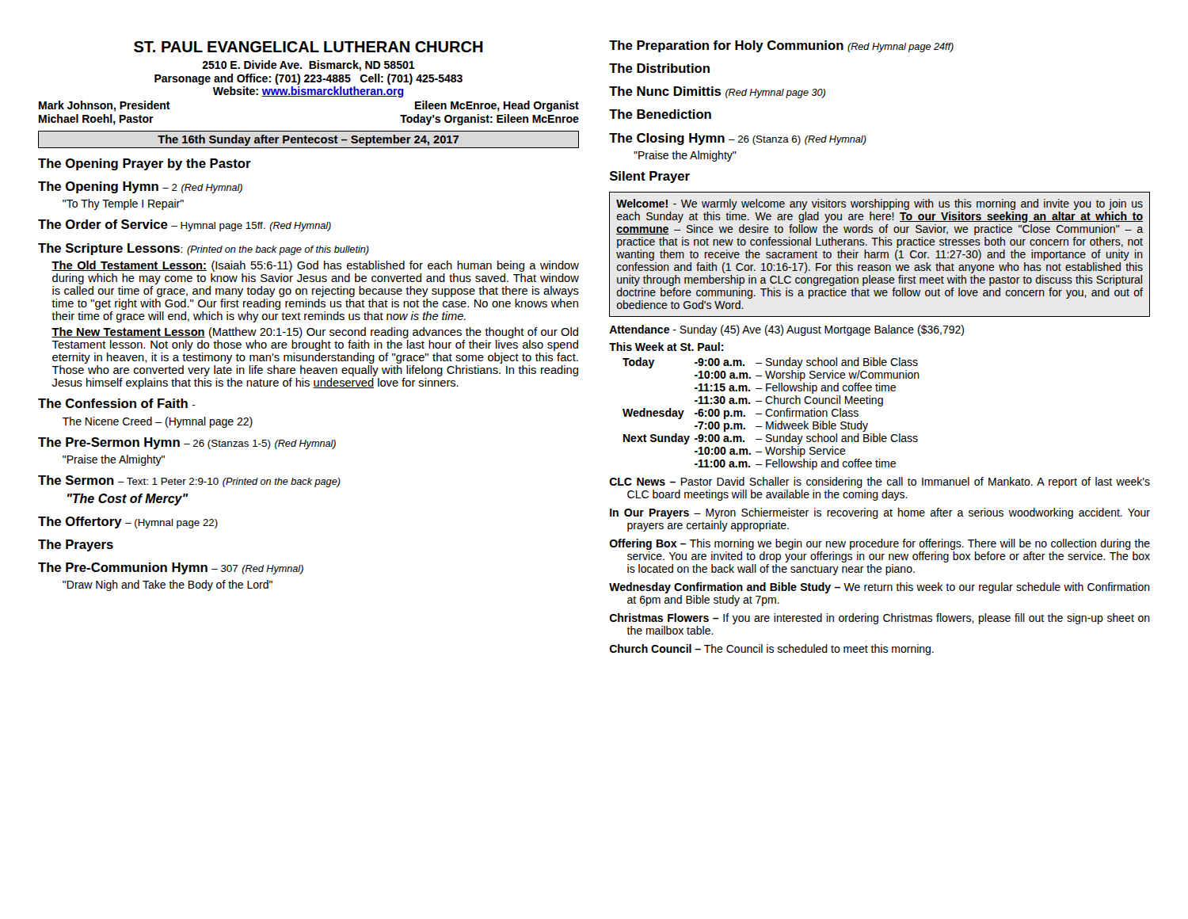ST. PAUL EVANGELICAL LUTHERAN CHURCH
2510 E. Divide Ave. Bismarck, ND 58501
Parsonage and Office: (701) 223-4885 Cell: (701) 425-5483
Website: www.bismarcklutheran.org
Mark Johnson, President Eileen McEnroe, Head Organist
Michael Roehl, Pastor Today's Organist: Eileen McEnroe
The 16th Sunday after Pentecost – September 24, 2017
The Opening Prayer by the Pastor
The Opening Hymn – 2 (Red Hymnal)
"To Thy Temple I Repair"
The Order of Service – Hymnal page 15ff. (Red Hymnal)
The Scripture Lessons: (Printed on the back page of this bulletin)
The Old Testament Lesson: (Isaiah 55:6-11) God has established for each human being a window during which he may come to know his Savior Jesus and be converted and thus saved. That window is called our time of grace, and many today go on rejecting because they suppose that there is always time to "get right with God." Our first reading reminds us that that is not the case. No one knows when their time of grace will end, which is why our text reminds us that now is the time.
The New Testament Lesson (Matthew 20:1-15) Our second reading advances the thought of our Old Testament lesson. Not only do those who are brought to faith in the last hour of their lives also spend eternity in heaven, it is a testimony to man's misunderstanding of "grace" that some object to this fact. Those who are converted very late in life share heaven equally with lifelong Christians. In this reading Jesus himself explains that this is the nature of his undeserved love for sinners.
The Confession of Faith -
The Nicene Creed – (Hymnal page 22)
The Pre-Sermon Hymn – 26 (Stanzas 1-5) (Red Hymnal)
"Praise the Almighty"
The Sermon – Text: 1 Peter 2:9-10 (Printed on the back page)
"The Cost of Mercy"
The Offertory – (Hymnal page 22)
The Prayers
The Pre-Communion Hymn – 307 (Red Hymnal)
"Draw Nigh and Take the Body of the Lord"
The Preparation for Holy Communion (Red Hymnal page 24ff)
The Distribution
The Nunc Dimittis (Red Hymnal page 30)
The Benediction
The Closing Hymn – 26 (Stanza 6) (Red Hymnal)
"Praise the Almighty"
Silent Prayer
Welcome! - We warmly welcome any visitors worshipping with us this morning and invite you to join us each Sunday at this time. We are glad you are here! To our Visitors seeking an altar at which to commune – Since we desire to follow the words of our Savior, we practice "Close Communion" – a practice that is not new to confessional Lutherans. This practice stresses both our concern for others, not wanting them to receive the sacrament to their harm (1 Cor. 11:27-30) and the importance of unity in confession and faith (1 Cor. 10:16-17). For this reason we ask that anyone who has not established this unity through membership in a CLC congregation please first meet with the pastor to discuss this Scriptural doctrine before communing. This is a practice that we follow out of love and concern for you, and out of obedience to God's Word.
Attendance - Sunday (45) Ave (43) August Mortgage Balance ($36,792)
This Week at St. Paul:
| Today | -9:00 a.m. | – Sunday school and Bible Class |
| | -10:00 a.m. | – Worship Service w/Communion |
| | -11:15 a.m. | – Fellowship and coffee time |
| | -11:30 a.m. | – Church Council Meeting |
| Wednesday | -6:00 p.m. | – Confirmation Class |
| | -7:00 p.m. | – Midweek Bible Study |
| Next Sunday | -9:00 a.m. | – Sunday school and Bible Class |
| | -10:00 a.m. | – Worship Service |
| | -11:00 a.m. | – Fellowship and coffee time |
CLC News – Pastor David Schaller is considering the call to Immanuel of Mankato. A report of last week's CLC board meetings will be available in the coming days.
In Our Prayers – Myron Schiermeister is recovering at home after a serious woodworking accident. Your prayers are certainly appropriate.
Offering Box – This morning we begin our new procedure for offerings. There will be no collection during the service. You are invited to drop your offerings in our new offering box before or after the service. The box is located on the back wall of the sanctuary near the piano.
Wednesday Confirmation and Bible Study – We return this week to our regular schedule with Confirmation at 6pm and Bible study at 7pm.
Christmas Flowers – If you are interested in ordering Christmas flowers, please fill out the sign-up sheet on the mailbox table.
Church Council – The Council is scheduled to meet this morning.